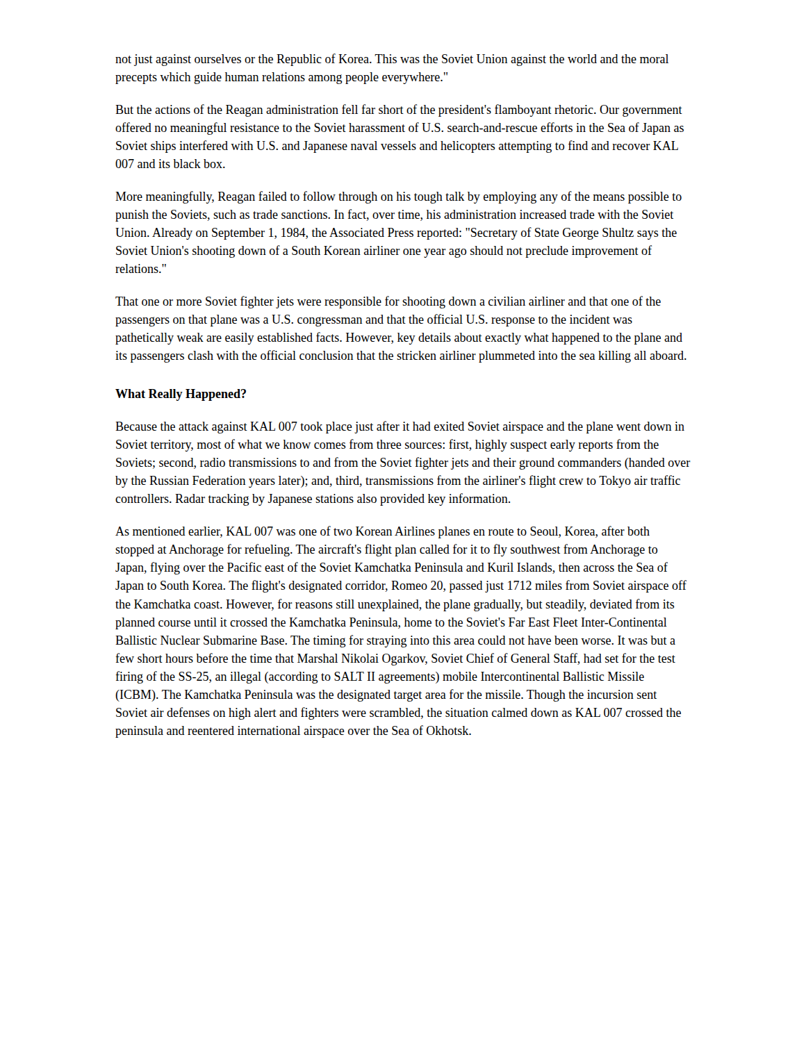not just against ourselves or the Republic of Korea. This was the Soviet Union against the world and the moral precepts which guide human relations among people everywhere."
But the actions of the Reagan administration fell far short of the president's flamboyant rhetoric. Our government offered no meaningful resistance to the Soviet harassment of U.S. search-and-rescue efforts in the Sea of Japan as Soviet ships interfered with U.S. and Japanese naval vessels and helicopters attempting to find and recover KAL 007 and its black box.
More meaningfully, Reagan failed to follow through on his tough talk by employing any of the means possible to punish the Soviets, such as trade sanctions. In fact, over time, his administration increased trade with the Soviet Union. Already on September 1, 1984, the Associated Press reported: "Secretary of State George Shultz says the Soviet Union's shooting down of a South Korean airliner one year ago should not preclude improvement of relations."
That one or more Soviet fighter jets were responsible for shooting down a civilian airliner and that one of the passengers on that plane was a U.S. congressman and that the official U.S. response to the incident was pathetically weak are easily established facts. However, key details about exactly what happened to the plane and its passengers clash with the official conclusion that the stricken airliner plummeted into the sea killing all aboard.
What Really Happened?
Because the attack against KAL 007 took place just after it had exited Soviet airspace and the plane went down in Soviet territory, most of what we know comes from three sources: first, highly suspect early reports from the Soviets; second, radio transmissions to and from the Soviet fighter jets and their ground commanders (handed over by the Russian Federation years later); and, third, transmissions from the airliner's flight crew to Tokyo air traffic controllers. Radar tracking by Japanese stations also provided key information.
As mentioned earlier, KAL 007 was one of two Korean Airlines planes en route to Seoul, Korea, after both stopped at Anchorage for refueling. The aircraft's flight plan called for it to fly southwest from Anchorage to Japan, flying over the Pacific east of the Soviet Kamchatka Peninsula and Kuril Islands, then across the Sea of Japan to South Korea. The flight's designated corridor, Romeo 20, passed just 1712 miles from Soviet airspace off the Kamchatka coast. However, for reasons still unexplained, the plane gradually, but steadily, deviated from its planned course until it crossed the Kamchatka Peninsula, home to the Soviet's Far East Fleet Inter-Continental Ballistic Nuclear Submarine Base. The timing for straying into this area could not have been worse. It was but a few short hours before the time that Marshal Nikolai Ogarkov, Soviet Chief of General Staff, had set for the test firing of the SS-25, an illegal (according to SALT II agreements) mobile Intercontinental Ballistic Missile (ICBM). The Kamchatka Peninsula was the designated target area for the missile. Though the incursion sent Soviet air defenses on high alert and fighters were scrambled, the situation calmed down as KAL 007 crossed the peninsula and reentered international airspace over the Sea of Okhotsk.